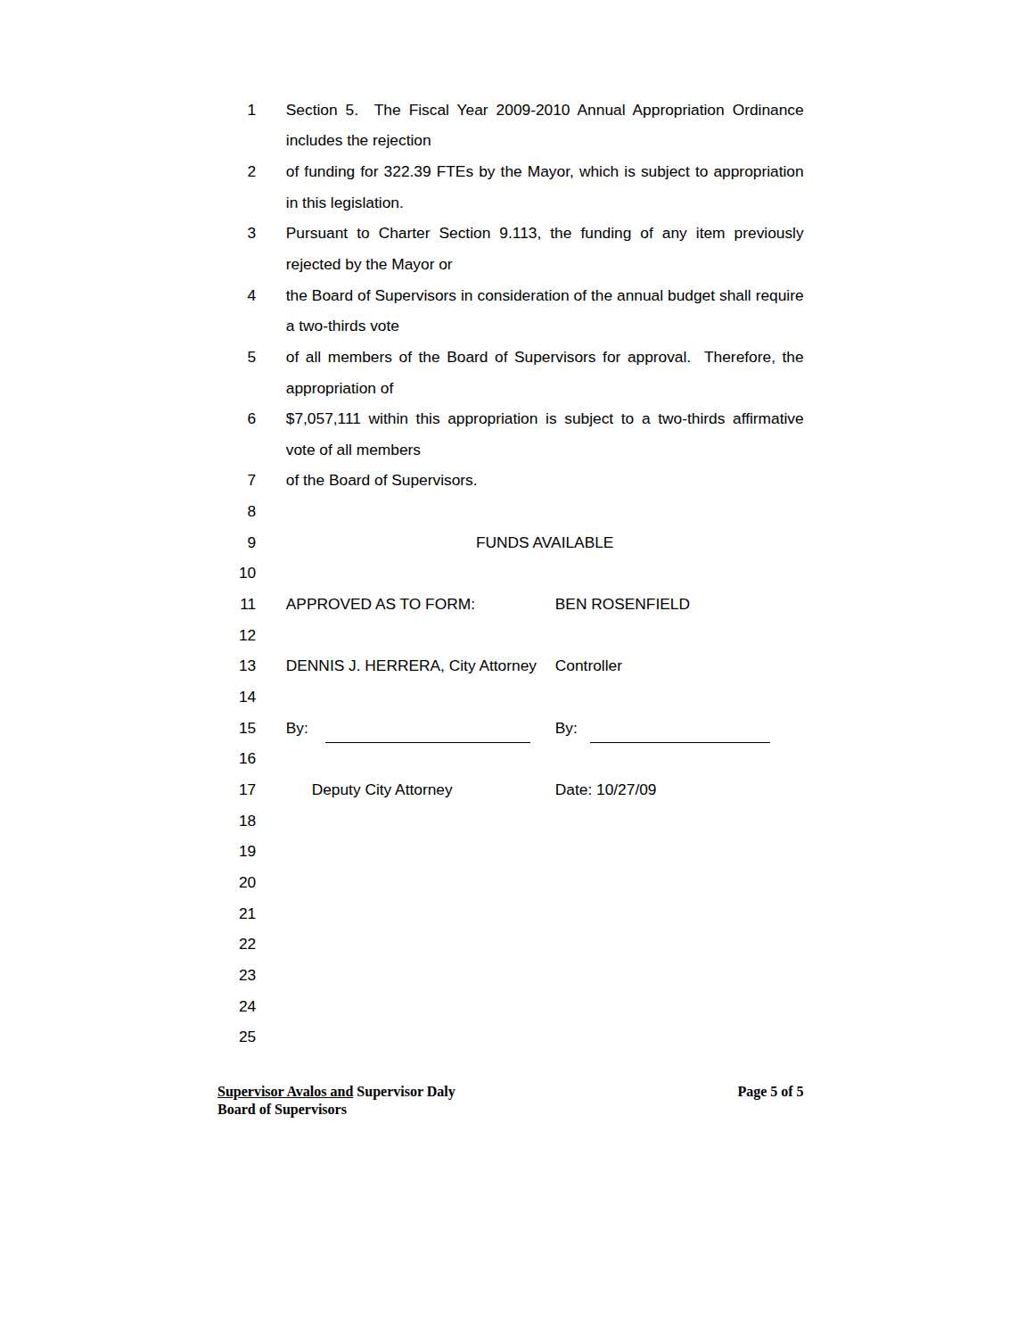1
Section 5. The Fiscal Year 2009-2010 Annual Appropriation Ordinance includes the rejection
2
of funding for 322.39 FTEs by the Mayor, which is subject to appropriation in this legislation.
3
Pursuant to Charter Section 9.113, the funding of any item previously rejected by the Mayor or
4
the Board of Supervisors in consideration of the annual budget shall require a two-thirds vote
5
of all members of the Board of Supervisors for approval. Therefore, the appropriation of
6
$7,057,111 within this appropriation is subject to a two-thirds affirmative vote of all members
7
of the Board of Supervisors.
8
9
FUNDS AVAILABLE
10
11
APPROVED AS TO FORM:
BEN ROSENFIELD
12
13
DENNIS J. HERRERA, City Attorney
Controller
14
15
By:
By:
16
17
Deputy City Attorney
Date: 10/27/09
18
19
20
21
22
23
24
25
Supervisor Avalos and Supervisor Daly
Board of Supervisors
Page 5 of 5